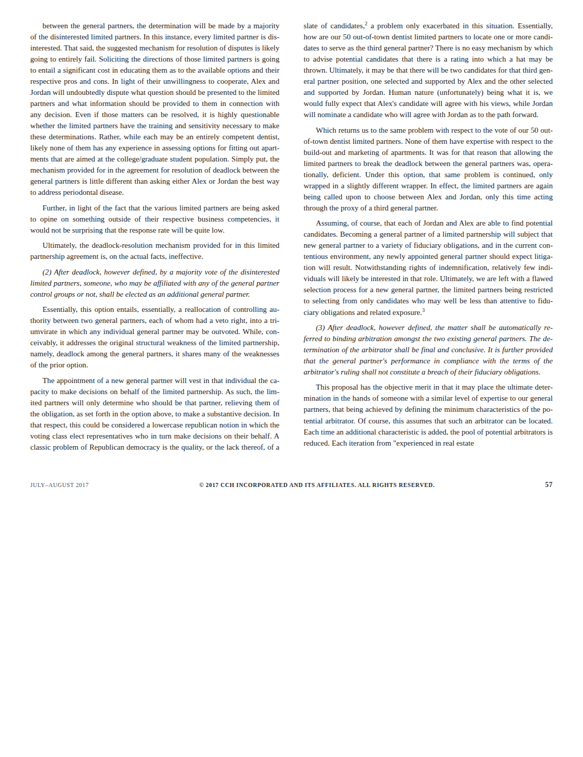between the general partners, the determination will be made by a majority of the disinterested limited partners. In this instance, every limited partner is disinterested. That said, the suggested mechanism for resolution of disputes is likely going to entirely fail. Soliciting the directions of those limited partners is going to entail a significant cost in educating them as to the available options and their respective pros and cons. In light of their unwillingness to cooperate, Alex and Jordan will undoubtedly dispute what question should be presented to the limited partners and what information should be provided to them in connection with any decision. Even if those matters can be resolved, it is highly questionable whether the limited partners have the training and sensitivity necessary to make these determinations. Rather, while each may be an entirely competent dentist, likely none of them has any experience in assessing options for fitting out apartments that are aimed at the college/graduate student population. Simply put, the mechanism provided for in the agreement for resolution of deadlock between the general partners is little different than asking either Alex or Jordan the best way to address periodontal disease.
Further, in light of the fact that the various limited partners are being asked to opine on something outside of their respective business competencies, it would not be surprising that the response rate will be quite low.
Ultimately, the deadlock-resolution mechanism provided for in this limited partnership agreement is, on the actual facts, ineffective.
(2) After deadlock, however defined, by a majority vote of the disinterested limited partners, someone, who may be affiliated with any of the general partner control groups or not, shall be elected as an additional general partner.
Essentially, this option entails, essentially, a reallocation of controlling authority between two general partners, each of whom had a veto right, into a triumvirate in which any individual general partner may be outvoted. While, conceivably, it addresses the original structural weakness of the limited partnership, namely, deadlock among the general partners, it shares many of the weaknesses of the prior option.
The appointment of a new general partner will vest in that individual the capacity to make decisions on behalf of the limited partnership. As such, the limited partners will only determine who should be that partner, relieving them of the obligation, as set forth in the option above, to make a substantive decision. In that respect, this could be considered a lowercase republican notion in which the voting class elect representatives who in turn make decisions on their behalf. A classic problem of Republican democracy is the quality, or the lack thereof, of a slate of candidates,2 a problem only exacerbated in this situation. Essentially, how are our 50 out-of-town dentist limited partners to locate one or more candidates to serve as the third general partner? There is no easy mechanism by which to advise potential candidates that there is a rating into which a hat may be thrown. Ultimately, it may be that there will be two candidates for that third general partner position, one selected and supported by Alex and the other selected and supported by Jordan. Human nature (unfortunately) being what it is, we would fully expect that Alex's candidate will agree with his views, while Jordan will nominate a candidate who will agree with Jordan as to the path forward.
Which returns us to the same problem with respect to the vote of our 50 out-of-town dentist limited partners. None of them have expertise with respect to the build-out and marketing of apartments. It was for that reason that allowing the limited partners to break the deadlock between the general partners was, operationally, deficient. Under this option, that same problem is continued, only wrapped in a slightly different wrapper. In effect, the limited partners are again being called upon to choose between Alex and Jordan, only this time acting through the proxy of a third general partner.
Assuming, of course, that each of Jordan and Alex are able to find potential candidates. Becoming a general partner of a limited partnership will subject that new general partner to a variety of fiduciary obligations, and in the current contentious environment, any newly appointed general partner should expect litigation will result. Notwithstanding rights of indemnification, relatively few individuals will likely be interested in that role. Ultimately, we are left with a flawed selection process for a new general partner, the limited partners being restricted to selecting from only candidates who may well be less than attentive to fiduciary obligations and related exposure.3
(3) After deadlock, however defined, the matter shall be automatically referred to binding arbitration amongst the two existing general partners. The determination of the arbitrator shall be final and conclusive. It is further provided that the general partner's performance in compliance with the terms of the arbitrator's ruling shall not constitute a breach of their fiduciary obligations.
This proposal has the objective merit in that it may place the ultimate determination in the hands of someone with a similar level of expertise to our general partners, that being achieved by defining the minimum characteristics of the potential arbitrator. Of course, this assumes that such an arbitrator can be located. Each time an additional characteristic is added, the pool of potential arbitrators is reduced. Each iteration from "experienced in real estate
July–August 2017 © 2017 CCH Incorporated and its affiliates. All rights reserved. 57